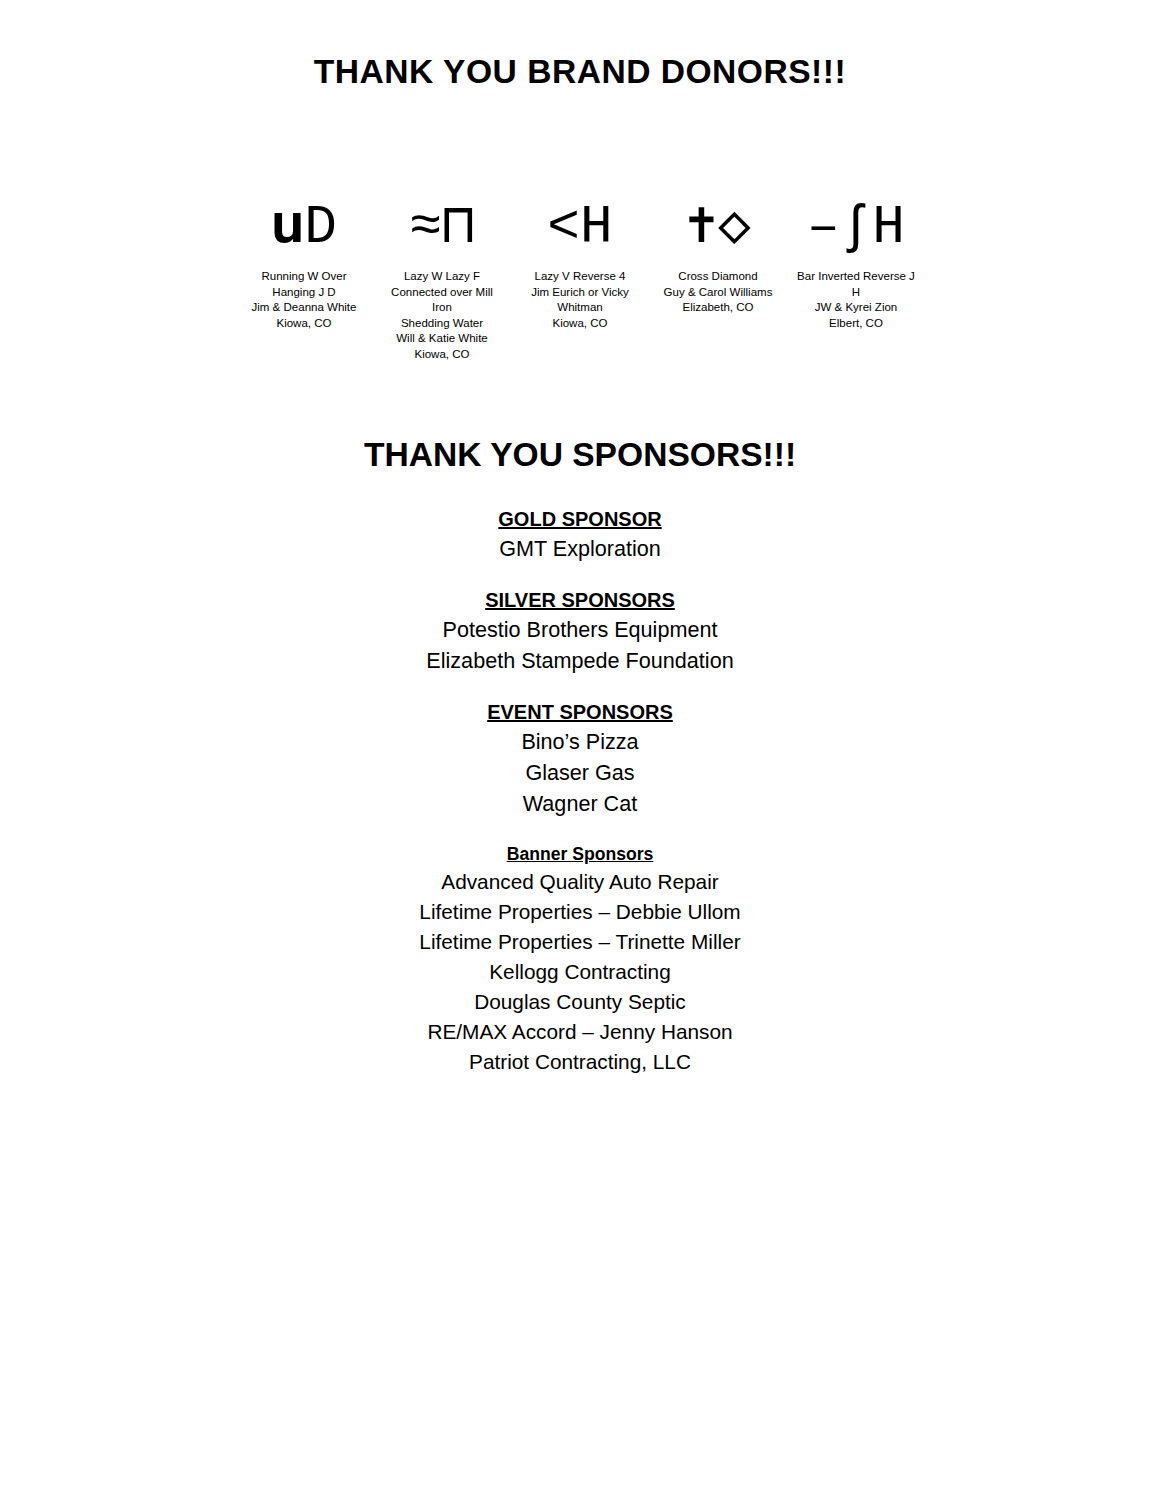THANK YOU BRAND DONORS!!!
𝐮D
Running W Over Hanging J D
Jim & Deanna White
Kiowa, CO
≈⊓
Lazy W Lazy F Connected over Mill Iron
Shedding Water
Will & Katie White
Kiowa, CO
<Η
Lazy V Reverse 4
Jim Eurich or Vicky Whitman
Kiowa, CO
✝◇
Cross Diamond
Guy & Carol Williams
Elizabeth, CO
–ʃH
Bar Inverted Reverse J H
JW & Kyrei Zion
Elbert, CO
THANK YOU SPONSORS!!!
GOLD SPONSOR
GMT Exploration
SILVER SPONSORS
Potestio Brothers Equipment
Elizabeth Stampede Foundation
EVENT SPONSORS
Bino’s Pizza
Glaser Gas
Wagner Cat
Banner Sponsors
Advanced Quality Auto Repair
Lifetime Properties – Debbie Ullom
Lifetime Properties – Trinette Miller
Kellogg Contracting
Douglas County Septic
RE/MAX Accord – Jenny Hanson
Patriot Contracting, LLC